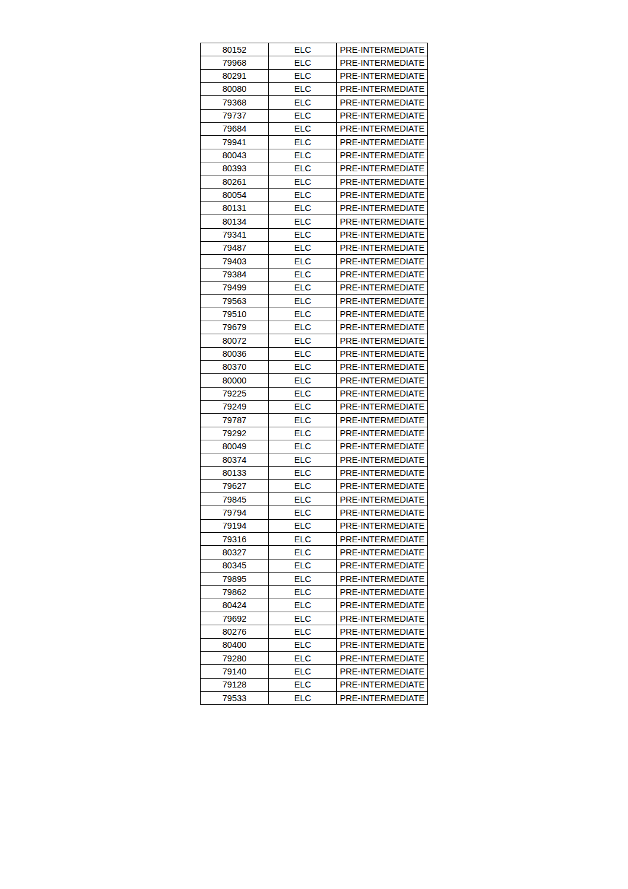| 80152 | ELC | PRE-INTERMEDIATE |
| 79968 | ELC | PRE-INTERMEDIATE |
| 80291 | ELC | PRE-INTERMEDIATE |
| 80080 | ELC | PRE-INTERMEDIATE |
| 79368 | ELC | PRE-INTERMEDIATE |
| 79737 | ELC | PRE-INTERMEDIATE |
| 79684 | ELC | PRE-INTERMEDIATE |
| 79941 | ELC | PRE-INTERMEDIATE |
| 80043 | ELC | PRE-INTERMEDIATE |
| 80393 | ELC | PRE-INTERMEDIATE |
| 80261 | ELC | PRE-INTERMEDIATE |
| 80054 | ELC | PRE-INTERMEDIATE |
| 80131 | ELC | PRE-INTERMEDIATE |
| 80134 | ELC | PRE-INTERMEDIATE |
| 79341 | ELC | PRE-INTERMEDIATE |
| 79487 | ELC | PRE-INTERMEDIATE |
| 79403 | ELC | PRE-INTERMEDIATE |
| 79384 | ELC | PRE-INTERMEDIATE |
| 79499 | ELC | PRE-INTERMEDIATE |
| 79563 | ELC | PRE-INTERMEDIATE |
| 79510 | ELC | PRE-INTERMEDIATE |
| 79679 | ELC | PRE-INTERMEDIATE |
| 80072 | ELC | PRE-INTERMEDIATE |
| 80036 | ELC | PRE-INTERMEDIATE |
| 80370 | ELC | PRE-INTERMEDIATE |
| 80000 | ELC | PRE-INTERMEDIATE |
| 79225 | ELC | PRE-INTERMEDIATE |
| 79249 | ELC | PRE-INTERMEDIATE |
| 79787 | ELC | PRE-INTERMEDIATE |
| 79292 | ELC | PRE-INTERMEDIATE |
| 80049 | ELC | PRE-INTERMEDIATE |
| 80374 | ELC | PRE-INTERMEDIATE |
| 80133 | ELC | PRE-INTERMEDIATE |
| 79627 | ELC | PRE-INTERMEDIATE |
| 79845 | ELC | PRE-INTERMEDIATE |
| 79794 | ELC | PRE-INTERMEDIATE |
| 79194 | ELC | PRE-INTERMEDIATE |
| 79316 | ELC | PRE-INTERMEDIATE |
| 80327 | ELC | PRE-INTERMEDIATE |
| 80345 | ELC | PRE-INTERMEDIATE |
| 79895 | ELC | PRE-INTERMEDIATE |
| 79862 | ELC | PRE-INTERMEDIATE |
| 80424 | ELC | PRE-INTERMEDIATE |
| 79692 | ELC | PRE-INTERMEDIATE |
| 80276 | ELC | PRE-INTERMEDIATE |
| 80400 | ELC | PRE-INTERMEDIATE |
| 79280 | ELC | PRE-INTERMEDIATE |
| 79140 | ELC | PRE-INTERMEDIATE |
| 79128 | ELC | PRE-INTERMEDIATE |
| 79533 | ELC | PRE-INTERMEDIATE |